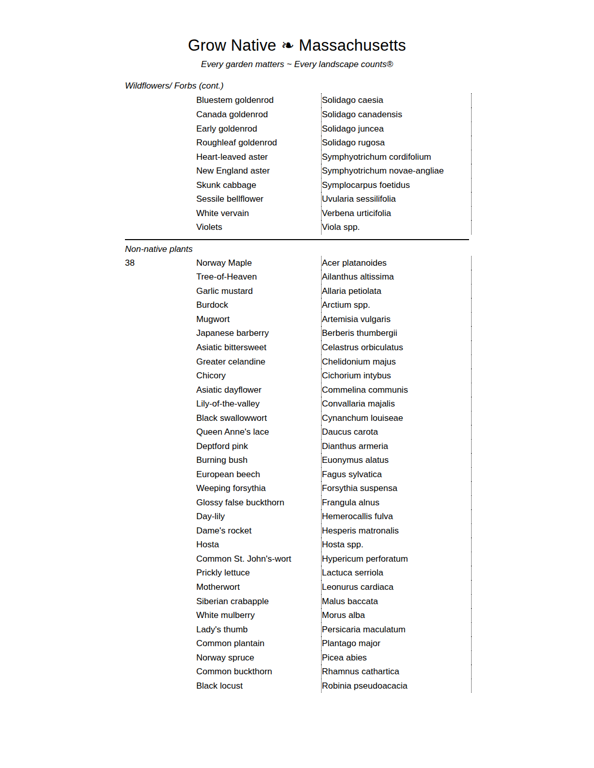Grow Native ❧ Massachusetts
Every garden matters ~ Every landscape counts®
Wildflowers/ Forbs (cont.)
| | Bluestem goldenrod | Solidago caesia | |
| | Canada goldenrod | Solidago canadensis | |
| | Early goldenrod | Solidago juncea | |
| | Roughleaf goldenrod | Solidago rugosa | |
| | Heart-leaved aster | Symphyotrichum cordifolium | |
| | New England aster | Symphyotrichum novae-angliae | |
| | Skunk cabbage | Symplocarpus foetidus | |
| | Sessile bellflower | Uvularia sessilifolia | |
| | White vervain | Verbena urticifolia | |
| | Violets | Viola spp. | |
Non-native plants
| 38 | Norway Maple | Acer platanoides | |
| | Tree-of-Heaven | Ailanthus altissima | |
| | Garlic mustard | Allaria petiolata | |
| | Burdock | Arctium spp. | |
| | Mugwort | Artemisia vulgaris | |
| | Japanese barberry | Berberis thumbergii | |
| | Asiatic bittersweet | Celastrus orbiculatus | |
| | Greater celandine | Chelidonium majus | |
| | Chicory | Cichorium intybus | |
| | Asiatic dayflower | Commelina communis | |
| | Lily-of-the-valley | Convallaria majalis | |
| | Black swallowwort | Cynanchum louiseae | |
| | Queen Anne's lace | Daucus carota | |
| | Deptford pink | Dianthus armeria | |
| | Burning bush | Euonymus alatus | |
| | European beech | Fagus sylvatica | |
| | Weeping forsythia | Forsythia suspensa | |
| | Glossy false buckthorn | Frangula alnus | |
| | Day-lily | Hemerocallis fulva | |
| | Dame's rocket | Hesperis matronalis | |
| | Hosta | Hosta spp. | |
| | Common St. John's-wort | Hypericum perforatum | |
| | Prickly lettuce | Lactuca serriola | |
| | Motherwort | Leonurus cardiaca | |
| | Siberian crabapple | Malus baccata | |
| | White mulberry | Morus alba | |
| | Lady's thumb | Persicaria maculatum | |
| | Common plantain | Plantago major | |
| | Norway spruce | Picea abies | |
| | Common buckthorn | Rhamnus cathartica | |
| | Black locust | Robinia pseudoacacia | |